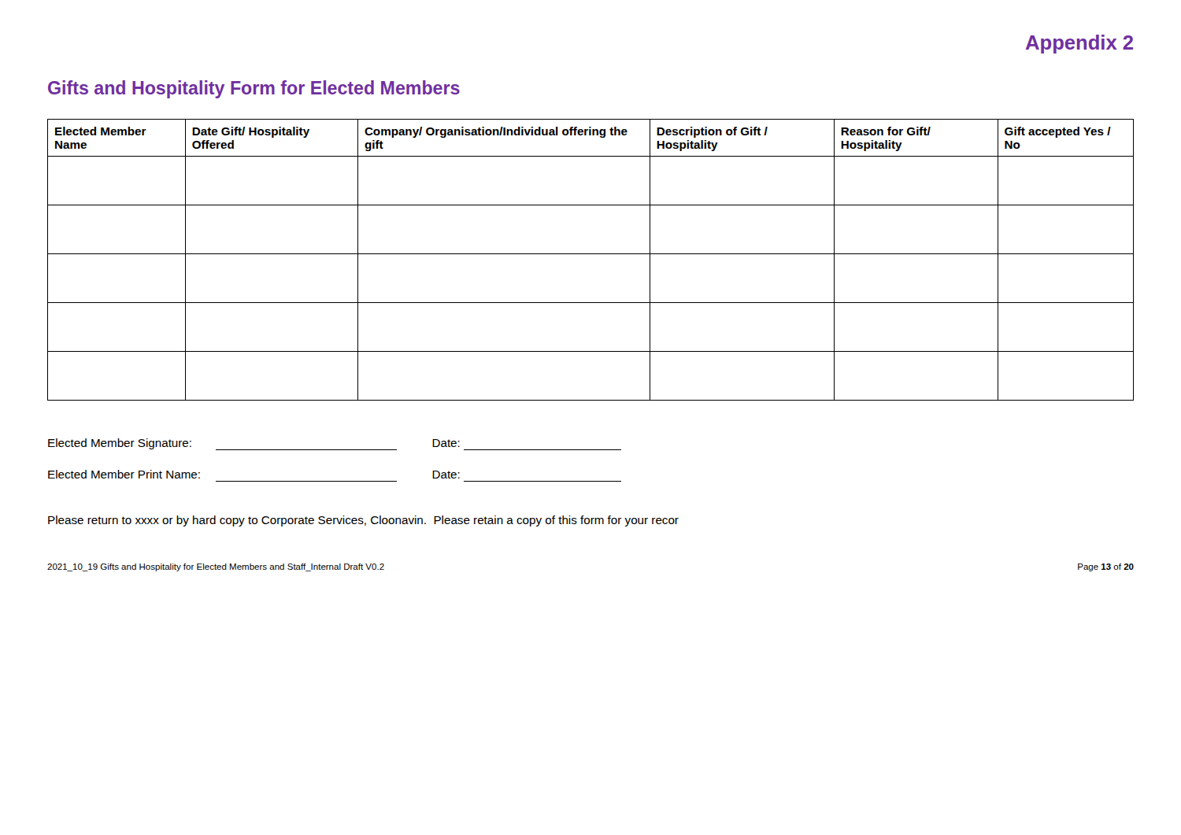Appendix 2
Gifts and Hospitality Form for Elected Members
| Elected Member Name | Date Gift/ Hospitality Offered | Company/ Organisation/Individual offering the gift | Description of Gift / Hospitality | Reason for Gift/ Hospitality | Gift accepted Yes / No |
| --- | --- | --- | --- | --- | --- |
Elected Member Signature: Date:
Elected Member Print Name: Date:
Please return to xxxx or by hard copy to Corporate Services, Cloonavin. Please retain a copy of this form for your recor
2021_10_19 Gifts and Hospitality for Elected Members and Staff_Internal Draft V0.2 Page 13 of 20